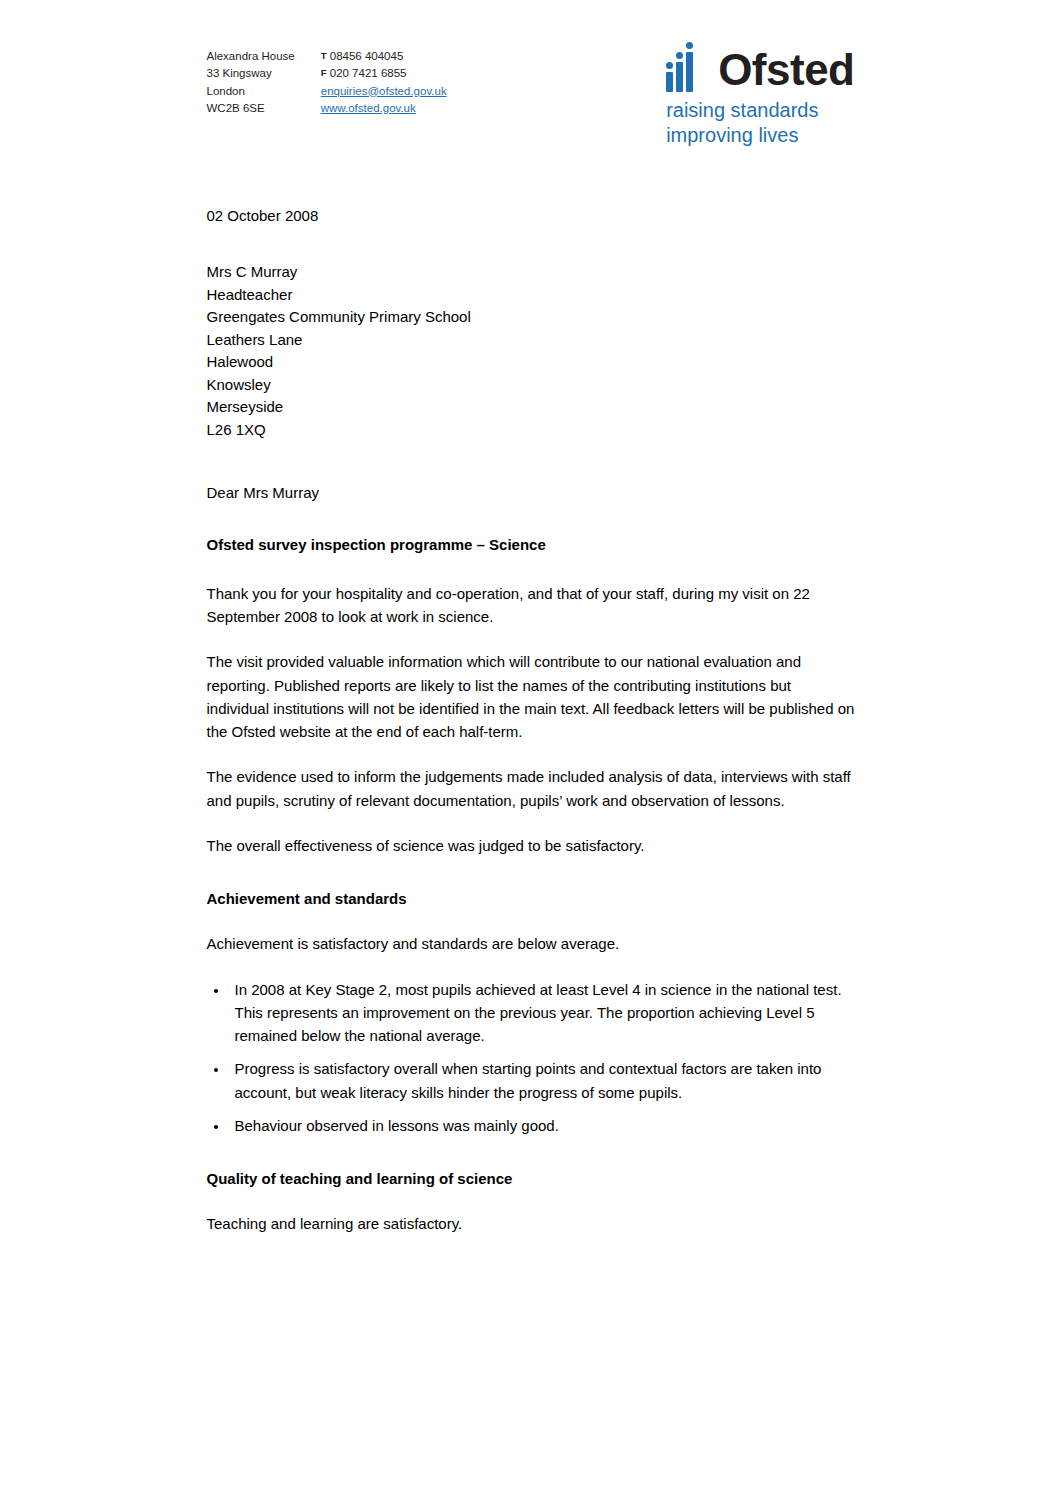Alexandra House
33 Kingsway
London
WC2B 6SE
T08456 404045
F020 7421 6855
enquiries@ofsted.gov.uk
www.ofsted.gov.uk
Ofsted
raising standards
improving lives
02 October 2008
Mrs C Murray
Headteacher
Greengates Community Primary School
Leathers Lane
Halewood
Knowsley
Merseyside
L26 1XQ
Dear Mrs Murray
Ofsted survey inspection programme – Science
Thank you for your hospitality and co-operation, and that of your staff, during my visit on 22 September 2008 to look at work in science.
The visit provided valuable information which will contribute to our national evaluation and reporting. Published reports are likely to list the names of the contributing institutions but individual institutions will not be identified in the main text. All feedback letters will be published on the Ofsted website at the end of each half-term.
The evidence used to inform the judgements made included analysis of data, interviews with staff and pupils, scrutiny of relevant documentation, pupils’ work and observation of lessons.
The overall effectiveness of science was judged to be satisfactory.
Achievement and standards
Achievement is satisfactory and standards are below average.
In 2008 at Key Stage 2, most pupils achieved at least Level 4 in science in the national test. This represents an improvement on the previous year. The proportion achieving Level 5 remained below the national average.
Progress is satisfactory overall when starting points and contextual factors are taken into account, but weak literacy skills hinder the progress of some pupils.
Behaviour observed in lessons was mainly good.
Quality of teaching and learning of science
Teaching and learning are satisfactory.